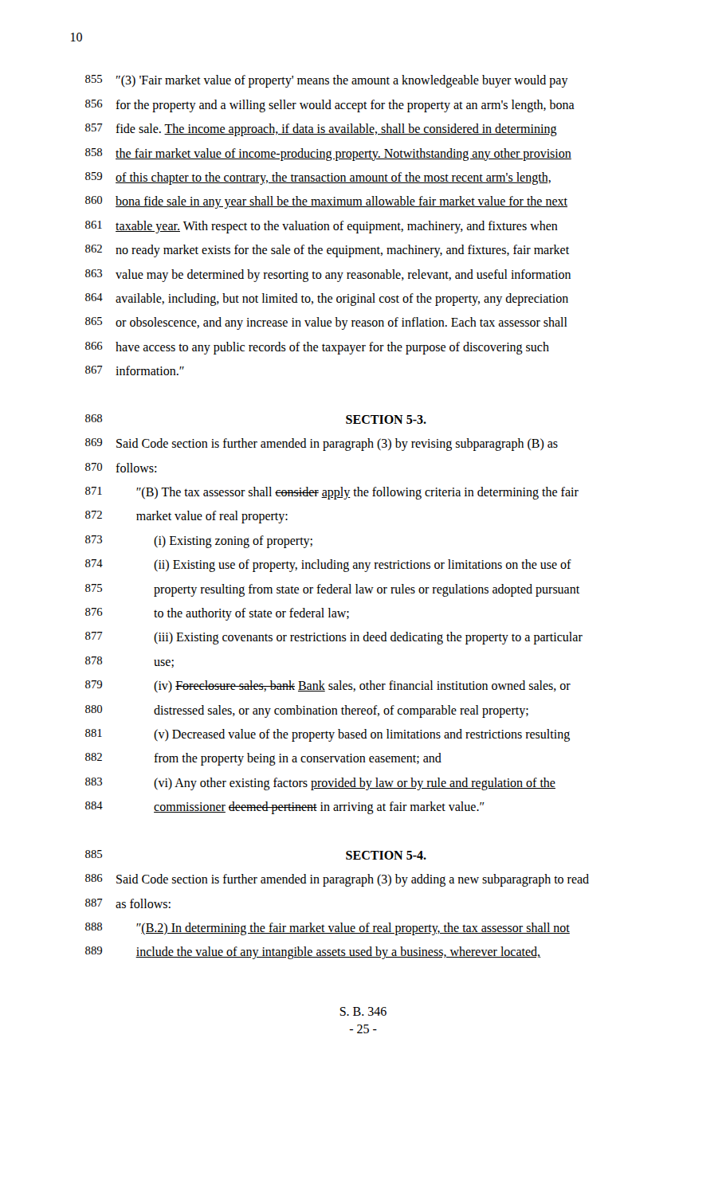10
″(3) 'Fair market value of property' means the amount a knowledgeable buyer would pay
for the property and a willing seller would accept for the property at an arm's length, bona
fide sale. The income approach, if data is available, shall be considered in determining
the fair market value of income-producing property. Notwithstanding any other provision
of this chapter to the contrary, the transaction amount of the most recent arm's length,
bona fide sale in any year shall be the maximum allowable fair market value for the next
taxable year. With respect to the valuation of equipment, machinery, and fixtures when
no ready market exists for the sale of the equipment, machinery, and fixtures, fair market
value may be determined by resorting to any reasonable, relevant, and useful information
available, including, but not limited to, the original cost of the property, any depreciation
or obsolescence, and any increase in value by reason of inflation. Each tax assessor shall
have access to any public records of the taxpayer for the purpose of discovering such
information.″
SECTION 5-3.
Said Code section is further amended in paragraph (3) by revising subparagraph (B) as
follows:
″(B) The tax assessor shall consider apply the following criteria in determining the fair
market value of real property:
(i) Existing zoning of property;
(ii) Existing use of property, including any restrictions or limitations on the use of
property resulting from state or federal law or rules or regulations adopted pursuant
to the authority of state or federal law;
(iii) Existing covenants or restrictions in deed dedicating the property to a particular
use;
(iv) Foreclosure sales, bank Bank sales, other financial institution owned sales, or
distressed sales, or any combination thereof, of comparable real property;
(v) Decreased value of the property based on limitations and restrictions resulting
from the property being in a conservation easement; and
(vi) Any other existing factors provided by law or by rule and regulation of the
commissioner deemed pertinent in arriving at fair market value.″
SECTION 5-4.
Said Code section is further amended in paragraph (3) by adding a new subparagraph to read
as follows:
″(B.2) In determining the fair market value of real property, the tax assessor shall not
include the value of any intangible assets used by a business, wherever located,
S. B. 346
- 25 -